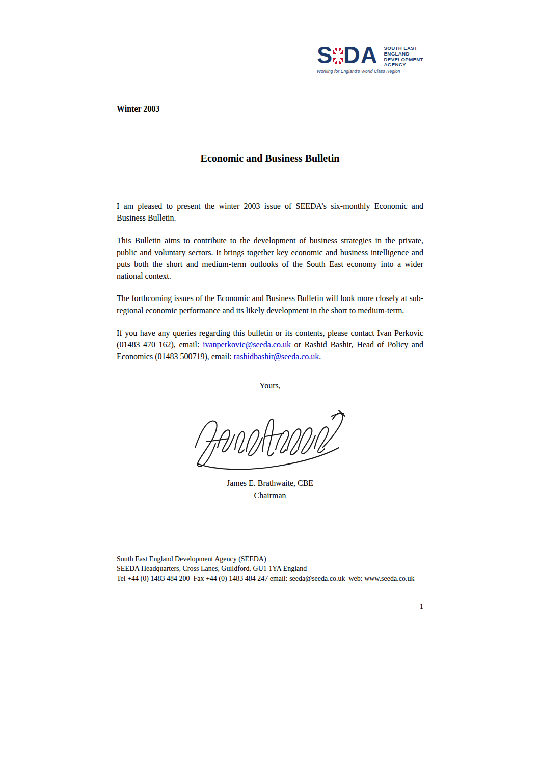S DA
SOUTH EAST
ENGLAND
DEVELOPMENT
AGENCY
Working for England's World Class Region
Winter 2003
Economic and Business Bulletin
I am pleased to present the winter 2003 issue of SEEDA’s six-monthly Economic and Business Bulletin.
This Bulletin aims to contribute to the development of business strategies in the private, public and voluntary sectors. It brings together key economic and business intelligence and puts both the short and medium-term outlooks of the South East economy into a wider national context.
The forthcoming issues of the Economic and Business Bulletin will look more closely at sub-regional economic performance and its likely development in the short to medium-term.
If you have any queries regarding this bulletin or its contents, please contact Ivan Perkovic (01483 470 162), email: ivanperkovic@seeda.co.uk or Rashid Bashir, Head of Policy and Economics (01483 500719), email: rashidbashir@seeda.co.uk.
Yours,
James E. Brathwaite, CBE Chairman
South East England Development Agency (SEEDA)
SEEDA Headquarters, Cross Lanes, Guildford, GU1 1YA England
Tel +44 (0) 1483 484 200 Fax +44 (0) 1483 484 247 email: seeda@seeda.co.uk web: www.seeda.co.uk
1